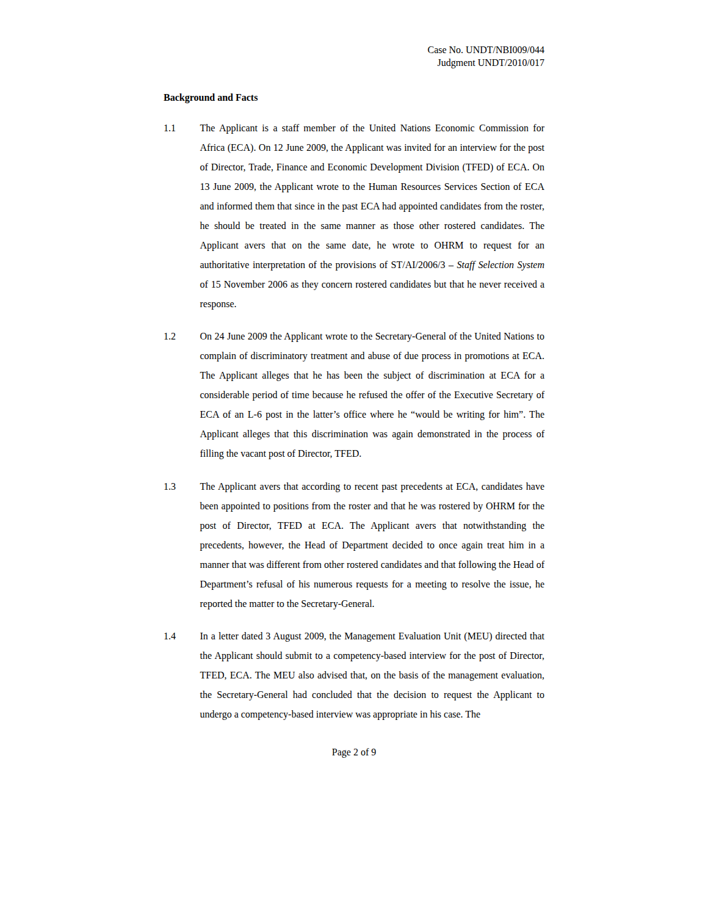Case No. UNDT/NBI009/044 Judgment UNDT/2010/017
Background and Facts
1.1
The Applicant is a staff member of the United Nations Economic Commission for Africa (ECA). On 12 June 2009, the Applicant was invited for an interview for the post of Director, Trade, Finance and Economic Development Division (TFED) of ECA. On 13 June 2009, the Applicant wrote to the Human Resources Services Section of ECA and informed them that since in the past ECA had appointed candidates from the roster, he should be treated in the same manner as those other rostered candidates. The Applicant avers that on the same date, he wrote to OHRM to request for an authoritative interpretation of the provisions of ST/AI/2006/3 – Staff Selection System of 15 November 2006 as they concern rostered candidates but that he never received a response.
1.2
On 24 June 2009 the Applicant wrote to the Secretary-General of the United Nations to complain of discriminatory treatment and abuse of due process in promotions at ECA. The Applicant alleges that he has been the subject of discrimination at ECA for a considerable period of time because he refused the offer of the Executive Secretary of ECA of an L-6 post in the latter’s office where he “would be writing for him”. The Applicant alleges that this discrimination was again demonstrated in the process of filling the vacant post of Director, TFED.
1.3
The Applicant avers that according to recent past precedents at ECA, candidates have been appointed to positions from the roster and that he was rostered by OHRM for the post of Director, TFED at ECA. The Applicant avers that notwithstanding the precedents, however, the Head of Department decided to once again treat him in a manner that was different from other rostered candidates and that following the Head of Department’s refusal of his numerous requests for a meeting to resolve the issue, he reported the matter to the Secretary-General.
1.4
In a letter dated 3 August 2009, the Management Evaluation Unit (MEU) directed that the Applicant should submit to a competency-based interview for the post of Director, TFED, ECA. The MEU also advised that, on the basis of the management evaluation, the Secretary-General had concluded that the decision to request the Applicant to undergo a competency-based interview was appropriate in his case. The
Page 2 of 9